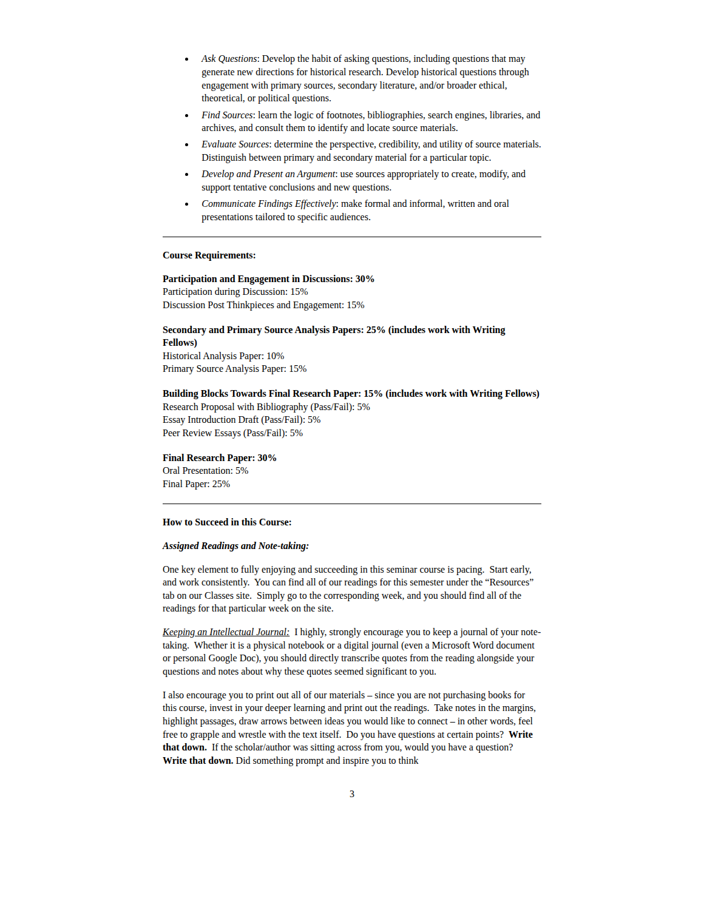Ask Questions: Develop the habit of asking questions, including questions that may generate new directions for historical research. Develop historical questions through engagement with primary sources, secondary literature, and/or broader ethical, theoretical, or political questions.
Find Sources: learn the logic of footnotes, bibliographies, search engines, libraries, and archives, and consult them to identify and locate source materials.
Evaluate Sources: determine the perspective, credibility, and utility of source materials. Distinguish between primary and secondary material for a particular topic.
Develop and Present an Argument: use sources appropriately to create, modify, and support tentative conclusions and new questions.
Communicate Findings Effectively: make formal and informal, written and oral presentations tailored to specific audiences.
Course Requirements:
Participation and Engagement in Discussions: 30%
Participation during Discussion: 15%
Discussion Post Thinkpieces and Engagement: 15%
Secondary and Primary Source Analysis Papers: 25% (includes work with Writing Fellows)
Historical Analysis Paper: 10%
Primary Source Analysis Paper: 15%
Building Blocks Towards Final Research Paper: 15% (includes work with Writing Fellows)
Research Proposal with Bibliography (Pass/Fail): 5%
Essay Introduction Draft (Pass/Fail): 5%
Peer Review Essays (Pass/Fail): 5%
Final Research Paper: 30%
Oral Presentation: 5%
Final Paper: 25%
How to Succeed in this Course:
Assigned Readings and Note-taking:
One key element to fully enjoying and succeeding in this seminar course is pacing. Start early, and work consistently. You can find all of our readings for this semester under the “Resources” tab on our Classes site. Simply go to the corresponding week, and you should find all of the readings for that particular week on the site.
Keeping an Intellectual Journal: I highly, strongly encourage you to keep a journal of your note-taking. Whether it is a physical notebook or a digital journal (even a Microsoft Word document or personal Google Doc), you should directly transcribe quotes from the reading alongside your questions and notes about why these quotes seemed significant to you.
I also encourage you to print out all of our materials – since you are not purchasing books for this course, invest in your deeper learning and print out the readings. Take notes in the margins, highlight passages, draw arrows between ideas you would like to connect – in other words, feel free to grapple and wrestle with the text itself. Do you have questions at certain points? Write that down. If the scholar/author was sitting across from you, would you have a question? Write that down. Did something prompt and inspire you to think
3